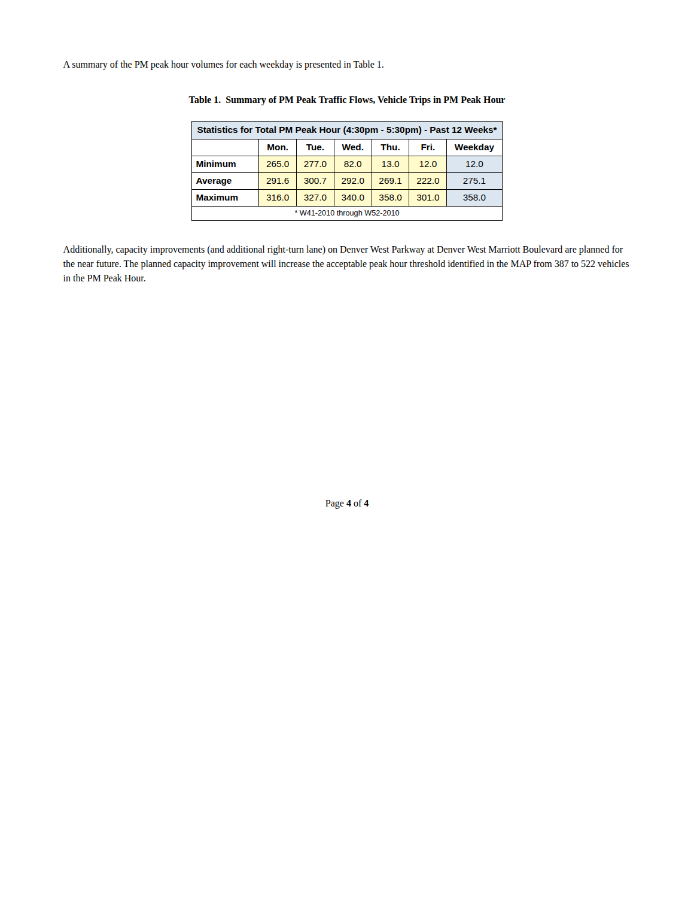A summary of the PM peak hour volumes for each weekday is presented in Table 1.
Table 1. Summary of PM Peak Traffic Flows, Vehicle Trips in PM Peak Hour
| Statistics for Total PM Peak Hour (4:30pm - 5:30pm) - Past 12 Weeks* |
| --- |
| | Mon. | Tue. | Wed. | Thu. | Fri. | Weekday |
| Minimum | 265.0 | 277.0 | 82.0 | 13.0 | 12.0 | 12.0 |
| Average | 291.6 | 300.7 | 292.0 | 269.1 | 222.0 | 275.1 |
| Maximum | 316.0 | 327.0 | 340.0 | 358.0 | 301.0 | 358.0 |
| * W41-2010 through W52-2010 |
Additionally, capacity improvements (and additional right-turn lane) on Denver West Parkway at Denver West Marriott Boulevard are planned for the near future. The planned capacity improvement will increase the acceptable peak hour threshold identified in the MAP from 387 to 522 vehicles in the PM Peak Hour.
Page 4 of 4